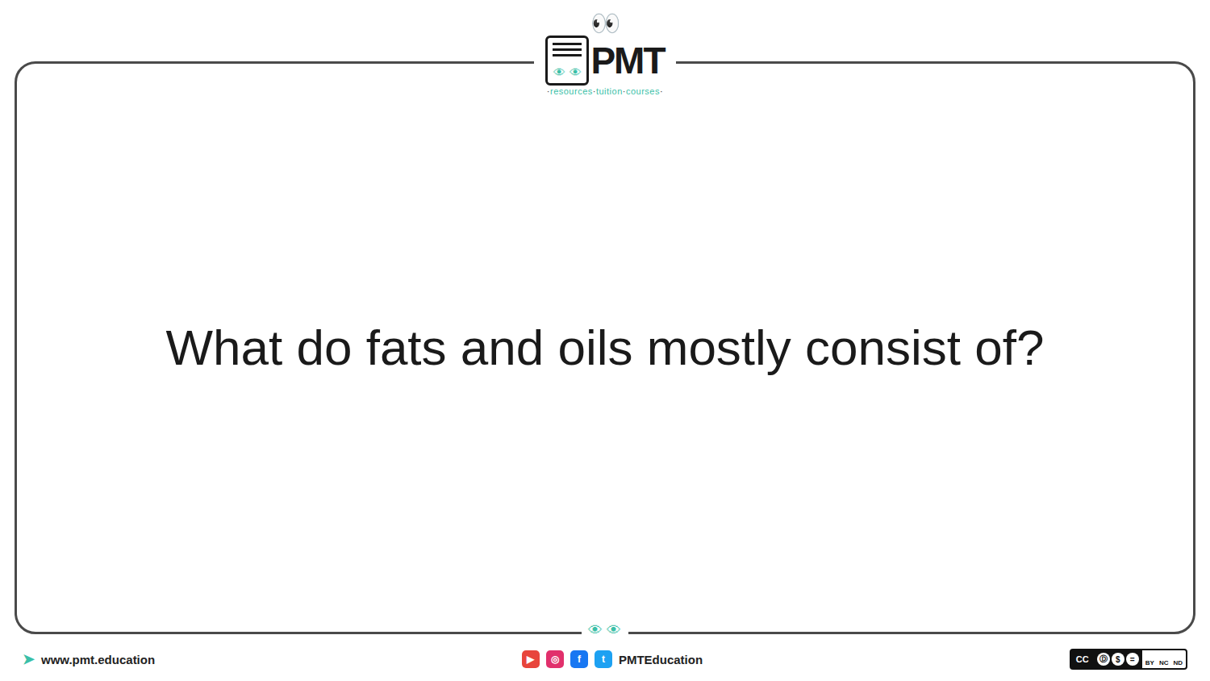👀
👁 👁 PMT
·resources·tuition·courses·
What do fats and oils mostly consist of?
👁 👁
➤ www.pmt.education
▶ ◎ f t PMTEducation
CC Ⓓ$= BY NC ND